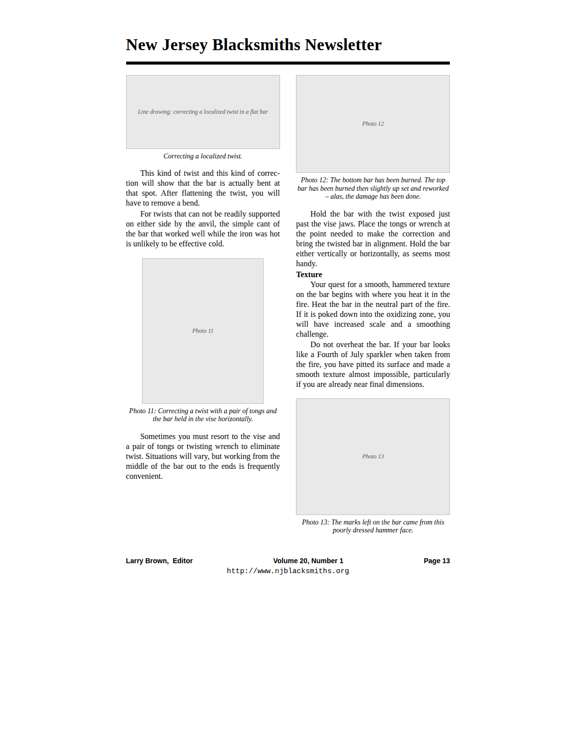New Jersey Blacksmiths Newsletter
Line drawing: correcting a localized twist in a flat bar
Correcting a localized twist.
This kind of twist and this kind of correction will show that the bar is actually bent at that spot. After flattening the twist, you will have to remove a bend.
For twists that can not be readily supported on either side by the anvil, the simple cant of the bar that worked well while the iron was hot is unlikely to be effective cold.
Photo 11
Photo 11: Correcting a twist with a pair of tongs and the bar held in the vise horizontally.
Sometimes you must resort to the vise and a pair of tongs or twisting wrench to eliminate twist. Situations will vary, but working from the middle of the bar out to the ends is frequently convenient.
Photo 12
Photo 12: The bottom bar has been burned. The top bar has been burned then slightly up set and reworked – alas, the damage has been done.
Hold the bar with the twist exposed just past the vise jaws. Place the tongs or wrench at the point needed to make the correction and bring the twisted bar in alignment. Hold the bar either vertically or horizontally, as seems most handy.
Texture
Your quest for a smooth, hammered texture on the bar begins with where you heat it in the fire. Heat the bar in the neutral part of the fire. If it is poked down into the oxidizing zone, you will have increased scale and a smoothing challenge.
Do not overheat the bar. If your bar looks like a Fourth of July sparkler when taken from the fire, you have pitted its surface and made a smooth texture almost impossible, particularly if you are already near final dimensions.
Photo 13
Photo 13: The marks left on the bar came from this poorly dressed hammer face.
Larry Brown, Editor
Volume 20, Number 1
Page 13
http://www.njblacksmiths.org